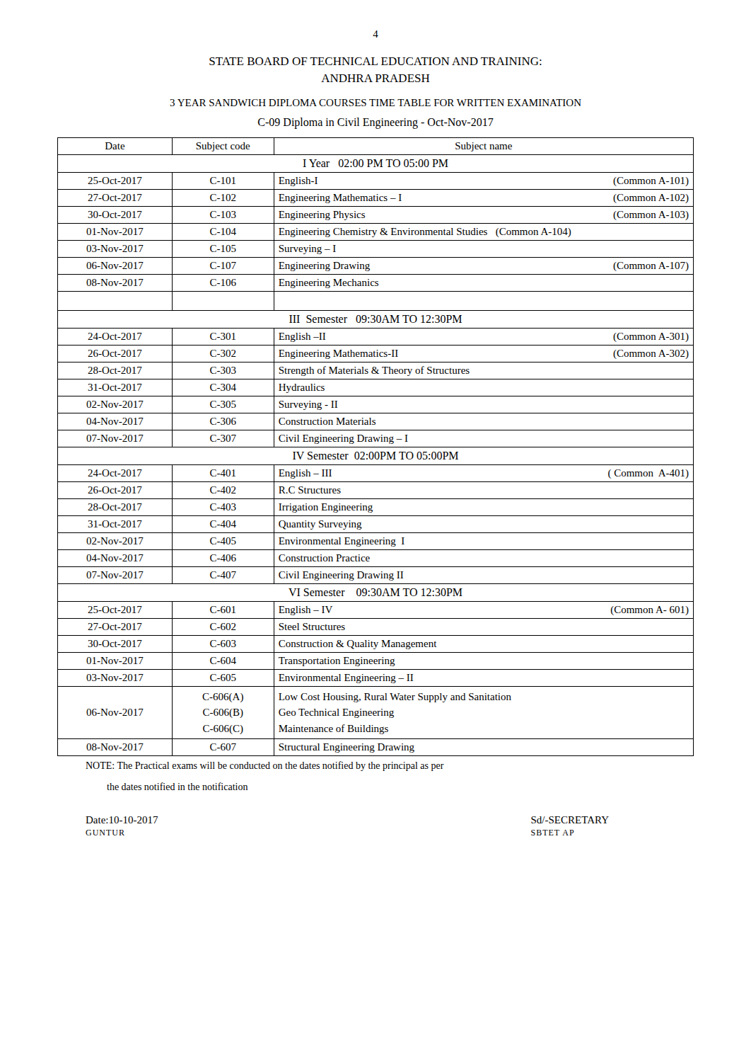4
STATE BOARD OF TECHNICAL EDUCATION AND TRAINING:
ANDHRA PRADESH
3 YEAR SANDWICH DIPLOMA COURSES TIME TABLE FOR WRITTEN EXAMINATION
C-09 Diploma in Civil Engineering - Oct-Nov-2017
| Date | Subject code | Subject name |
| --- | --- | --- |
| I Year 02:00 PM TO 05:00 PM |
| 25-Oct-2017 | C-101 | English-I (Common A-101) |
| 27-Oct-2017 | C-102 | Engineering Mathematics – I (Common A-102) |
| 30-Oct-2017 | C-103 | Engineering Physics (Common A-103) |
| 01-Nov-2017 | C-104 | Engineering Chemistry & Environmental Studies (Common A-104) |
| 03-Nov-2017 | C-105 | Surveying – I |
| 06-Nov-2017 | C-107 | Engineering Drawing (Common A-107) |
| 08-Nov-2017 | C-106 | Engineering Mechanics |
| III Semester 09:30AM TO 12:30PM |
| 24-Oct-2017 | C-301 | English –II (Common A-301) |
| 26-Oct-2017 | C-302 | Engineering Mathematics-II (Common A-302) |
| 28-Oct-2017 | C-303 | Strength of Materials & Theory of Structures |
| 31-Oct-2017 | C-304 | Hydraulics |
| 02-Nov-2017 | C-305 | Surveying - II |
| 04-Nov-2017 | C-306 | Construction Materials |
| 07-Nov-2017 | C-307 | Civil Engineering Drawing – I |
| IV Semester 02:00PM TO 05:00PM |
| 24-Oct-2017 | C-401 | English – III ( Common A-401) |
| 26-Oct-2017 | C-402 | R.C Structures |
| 28-Oct-2017 | C-403 | Irrigation Engineering |
| 31-Oct-2017 | C-404 | Quantity Surveying |
| 02-Nov-2017 | C-405 | Environmental Engineering I |
| 04-Nov-2017 | C-406 | Construction Practice |
| 07-Nov-2017 | C-407 | Civil Engineering Drawing II |
| VI Semester 09:30AM TO 12:30PM |
| 25-Oct-2017 | C-601 | English – IV (Common A- 601) |
| 27-Oct-2017 | C-602 | Steel Structures |
| 30-Oct-2017 | C-603 | Construction & Quality Management |
| 01-Nov-2017 | C-604 | Transportation Engineering |
| 03-Nov-2017 | C-605 | Environmental Engineering – II |
| 06-Nov-2017 | C-606(A) C-606(B) C-606(C) | Low Cost Housing, Rural Water Supply and Sanitation Geo Technical Engineering Maintenance of Buildings |
| 08-Nov-2017 | C-607 | Structural Engineering Drawing |
NOTE: The Practical exams will be conducted on the dates notified by the principal as per
the dates notified in the notification
Date:10-10-2017
GUNTUR
Sd/-SECRETARY
SBTET AP